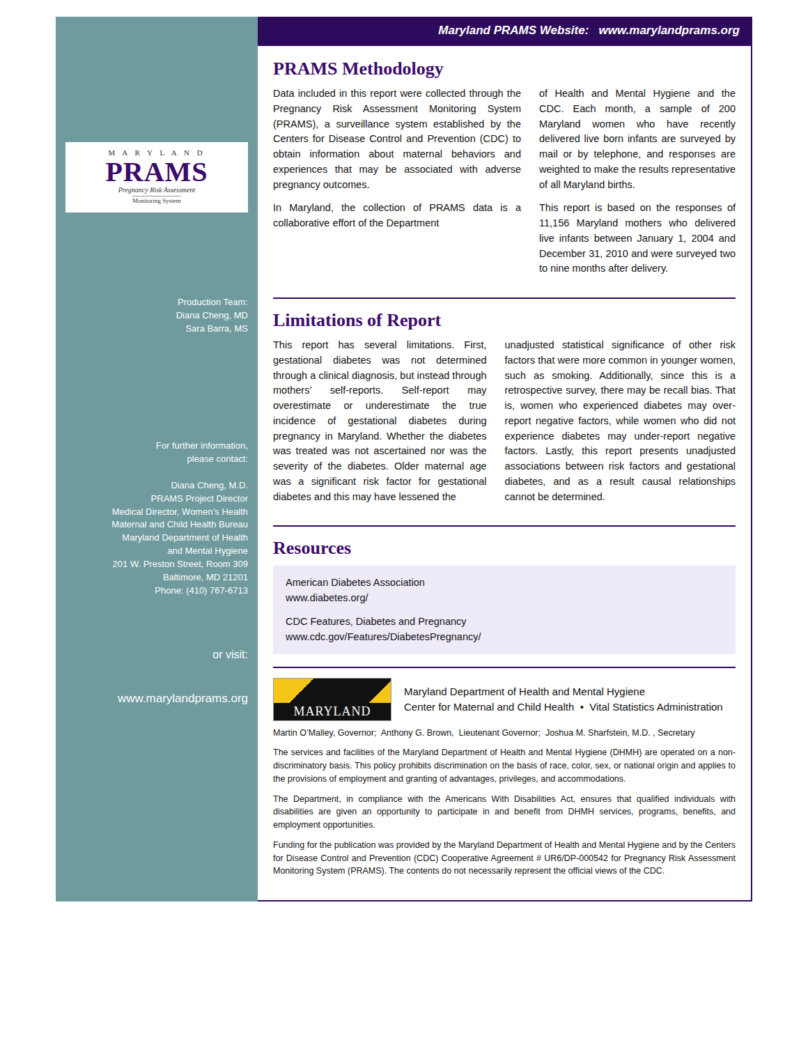Page 4
Maryland PRAMS Website: www.marylandprams.org
M A R Y L A N D
PRAMS
Pregnancy Risk Assessment
Monitoring System
Production Team:
Diana Cheng, MD
Sara Barra, MS
For further information,
please contact:
Diana Cheng, M.D.
PRAMS Project Director
Medical Director, Women’s Health
Maternal and Child Health Bureau
Maryland Department of Health
and Mental Hygiene
201 W. Preston Street, Room 309
Baltimore, MD 21201
Phone: (410) 767-6713
or visit:
www.marylandprams.org
PRAMS Methodology
Data included in this report were collected through the Pregnancy Risk Assessment Monitoring System (PRAMS), a surveillance system established by the Centers for Disease Control and Prevention (CDC) to obtain information about maternal behaviors and experiences that may be associated with adverse pregnancy outcomes.
In Maryland, the collection of PRAMS data is a collaborative effort of the Department
of Health and Mental Hygiene and the CDC. Each month, a sample of 200 Maryland women who have recently delivered live born infants are surveyed by mail or by telephone, and responses are weighted to make the results representative of all Maryland births.
This report is based on the responses of 11,156 Maryland mothers who delivered live infants between January 1, 2004 and December 31, 2010 and were surveyed two to nine months after delivery.
Limitations of Report
This report has several limitations. First, gestational diabetes was not determined through a clinical diagnosis, but instead through mothers’ self-reports. Self-report may overestimate or underestimate the true incidence of gestational diabetes during pregnancy in Maryland. Whether the diabetes was treated was not ascertained nor was the severity of the diabetes. Older maternal age was a significant risk factor for gestational diabetes and this may have lessened the
unadjusted statistical significance of other risk factors that were more common in younger women, such as smoking. Additionally, since this is a retrospective survey, there may be recall bias. That is, women who experienced diabetes may over-report negative factors, while women who did not experience diabetes may under-report negative factors. Lastly, this report presents unadjusted associations between risk factors and gestational diabetes, and as a result causal relationships cannot be determined.
Resources
American Diabetes Association
www.diabetes.org/
CDC Features, Diabetes and Pregnancy
www.cdc.gov/Features/DiabetesPregnancy/
MARYLAND
Maryland Department of Health and Mental Hygiene
Center for Maternal and Child Health • Vital Statistics Administration
Martin O’Malley, Governor; Anthony G. Brown, Lieutenant Governor; Joshua M. Sharfstein, M.D. , Secretary
The services and facilities of the Maryland Department of Health and Mental Hygiene (DHMH) are operated on a non-discriminatory basis. This policy prohibits discrimination on the basis of race, color, sex, or national origin and applies to the provisions of employment and granting of advantages, privileges, and accommodations.
The Department, in compliance with the Americans With Disabilities Act, ensures that qualified individuals with disabilities are given an opportunity to participate in and benefit from DHMH services, programs, benefits, and employment opportunities.
Funding for the publication was provided by the Maryland Department of Health and Mental Hygiene and by the Centers for Disease Control and Prevention (CDC) Cooperative Agreement # UR6/DP-000542 for Pregnancy Risk Assessment Monitoring System (PRAMS). The contents do not necessarily represent the official views of the CDC.